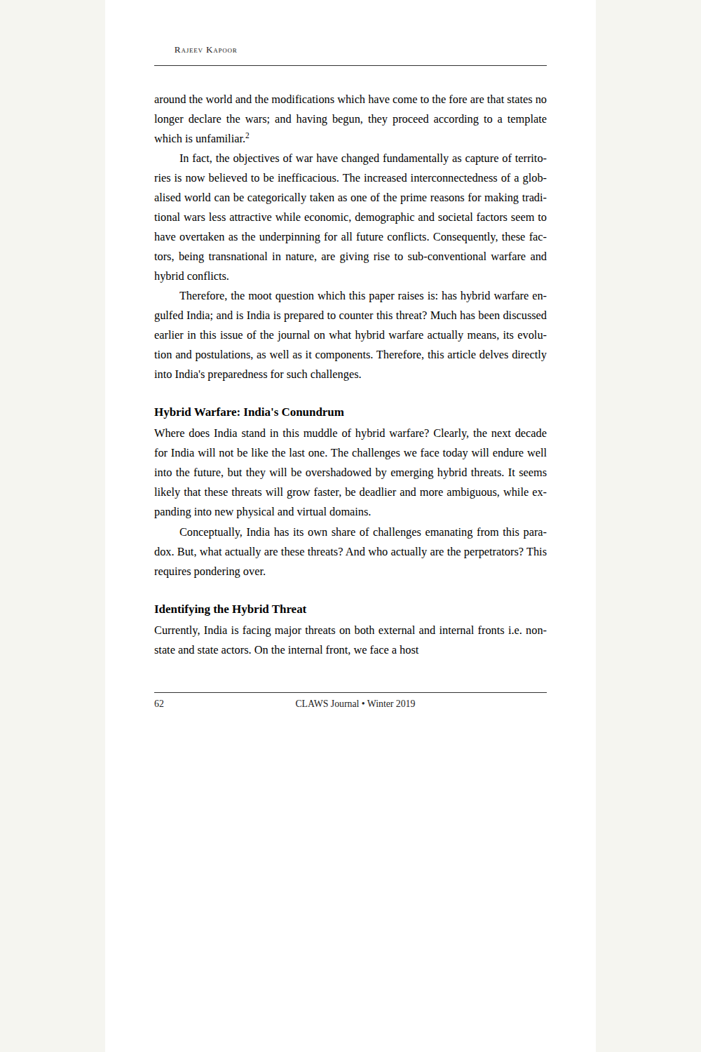Rajeev Kapoor
around the world and the modifications which have come to the fore are that states no longer declare the wars; and having begun, they proceed according to a template which is unfamiliar.2
In fact, the objectives of war have changed fundamentally as capture of territories is now believed to be inefficacious. The increased interconnectedness of a globalised world can be categorically taken as one of the prime reasons for making traditional wars less attractive while economic, demographic and societal factors seem to have overtaken as the underpinning for all future conflicts. Consequently, these factors, being transnational in nature, are giving rise to sub-conventional warfare and hybrid conflicts.
Therefore, the moot question which this paper raises is: has hybrid warfare engulfed India; and is India is prepared to counter this threat? Much has been discussed earlier in this issue of the journal on what hybrid warfare actually means, its evolution and postulations, as well as it components. Therefore, this article delves directly into India's preparedness for such challenges.
Hybrid Warfare: India's Conundrum
Where does India stand in this muddle of hybrid warfare? Clearly, the next decade for India will not be like the last one. The challenges we face today will endure well into the future, but they will be overshadowed by emerging hybrid threats. It seems likely that these threats will grow faster, be deadlier and more ambiguous, while expanding into new physical and virtual domains.
Conceptually, India has its own share of challenges emanating from this paradox. But, what actually are these threats? And who actually are the perpetrators? This requires pondering over.
Identifying the Hybrid Threat
Currently, India is facing major threats on both external and internal fronts i.e. non-state and state actors. On the internal front, we face a host
62 CLAWS Journal • Winter 2019